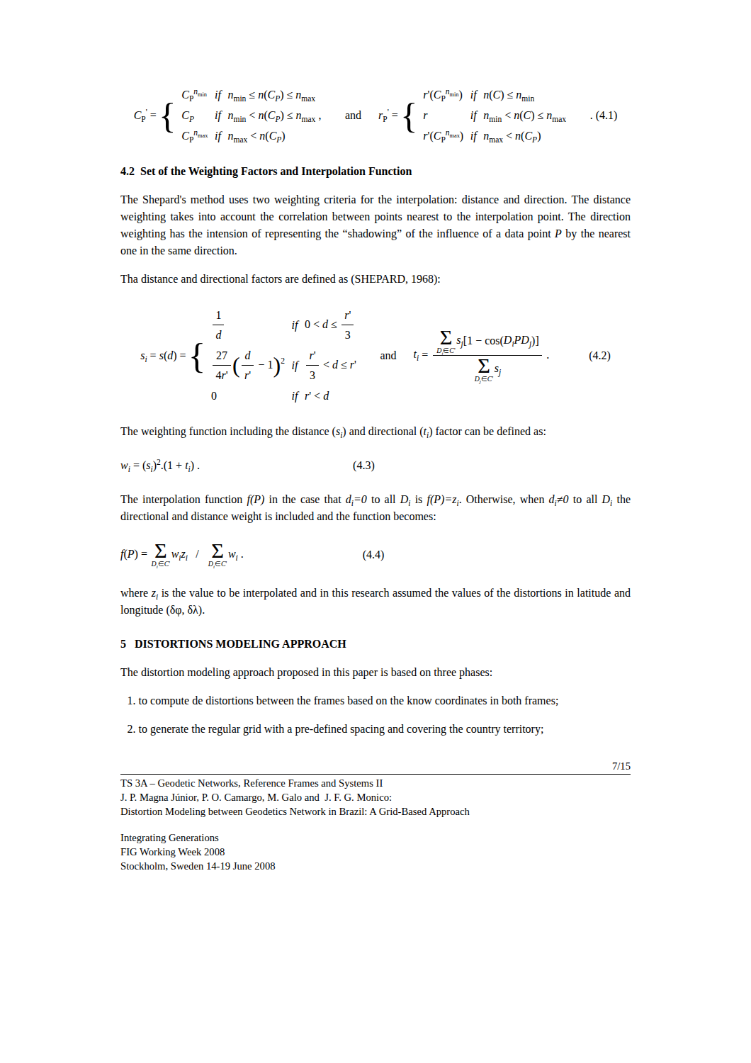CP' = {
CPnmin if nmin ≤ n(CP) ≤ nmax
CP if nmin < n(CP) ≤ nmax ,
CPnmax if nmax < n(CP)
and rP' = {
r'(CPnmin) if n(C) ≤ nmin
r if nmin < n(C) ≤ nmax
r'(CPnmax) if nmax < n(CP)
. (4.1)
4.2 Set of the Weighting Factors and Interpolation Function
The Shepard's method uses two weighting criteria for the interpolation: distance and direction. The distance weighting takes into account the correlation between points nearest to the interpolation point. The direction weighting has the intension of representing the “shadowing” of the influence of a data point P by the nearest one in the same direction.
Tha distance and directional factors are defined as (SHEPARD, 1968):
si = s(d) = {
1 d if 0 < d ≤ r'3
274r'(dr' − 1)2 if r'3 < d ≤ r'
0 if r' < d
and ti = ΣDj∈C'sj[1 − cos(DiPDj)] ΣDj∈C'sj . (4.2)
The weighting function including the distance (si) and directional (ti) factor can be defined as:
wi = (si)2.(1 + ti) . (4.3)
The interpolation function f(P) in the case that di=0 to all Di is f(P)=zi. Otherwise, when di≠0 to all Di the directional and distance weight is included and the function becomes:
f(P) = ΣDi∈C'wizi / ΣDi∈C'wi . (4.4)
where zi is the value to be interpolated and in this research assumed the values of the distortions in latitude and longitude (δφ, δλ).
5 DISTORTIONS MODELING APPROACH
The distortion modeling approach proposed in this paper is based on three phases:
to compute de distortions between the frames based on the know coordinates in both frames;
to generate the regular grid with a pre-defined spacing and covering the country territory;
7/15
TS 3A – Geodetic Networks, Reference Frames and Systems II
J. P. Magna Júnior, P. O. Camargo, M. Galo and J. F. G. Monico:
Distortion Modeling between Geodetics Network in Brazil: A Grid-Based Approach
Integrating Generations
FIG Working Week 2008
Stockholm, Sweden 14-19 June 2008